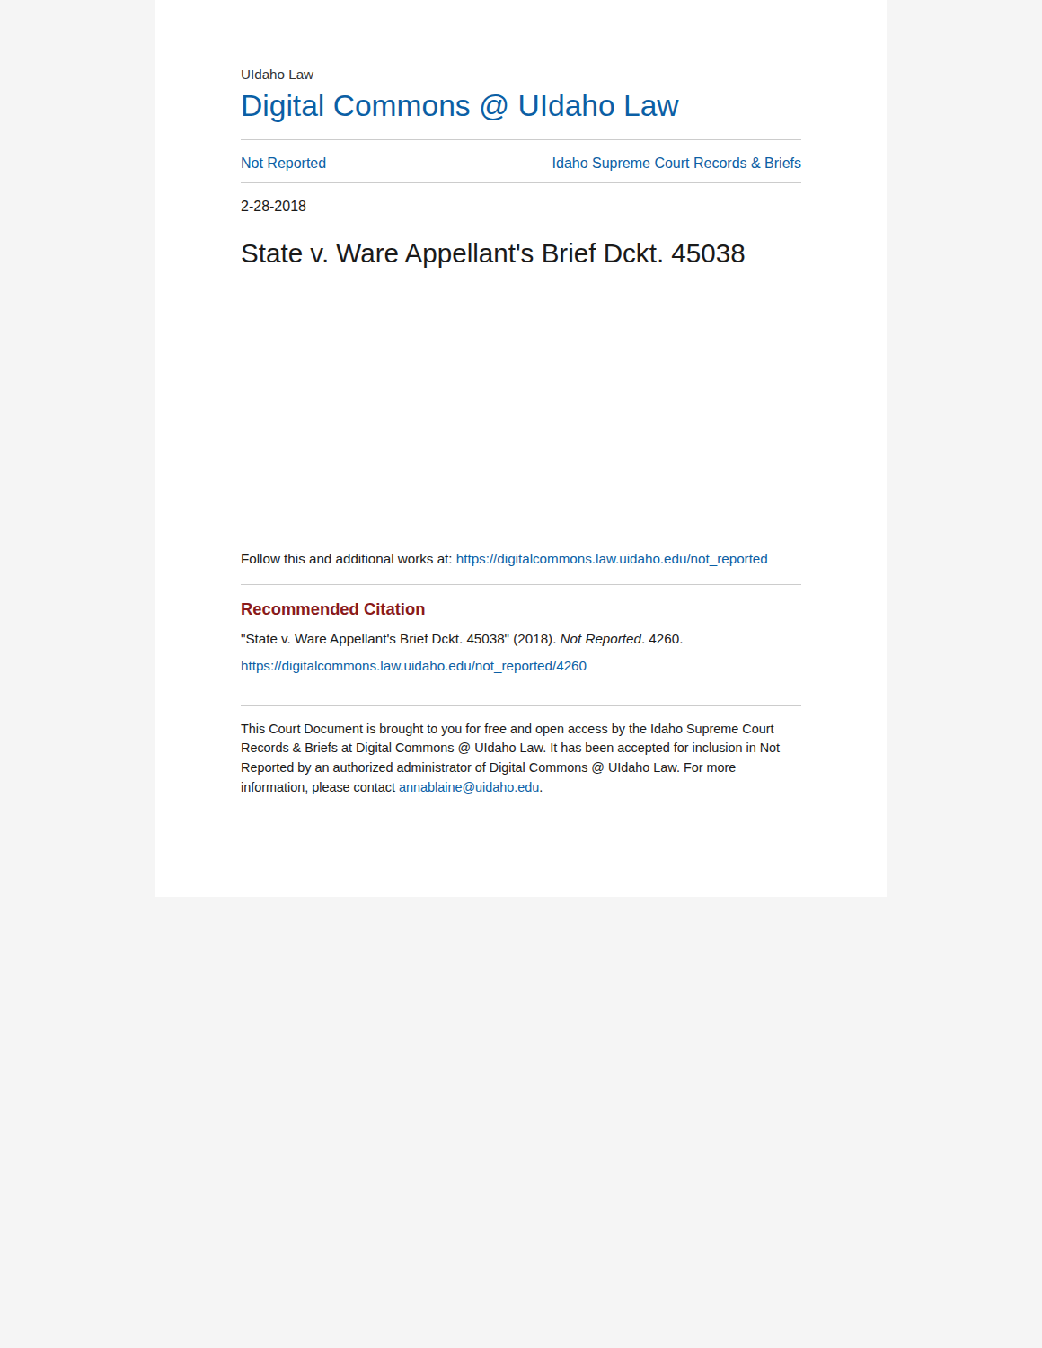UIdaho Law
Digital Commons @ UIdaho Law
Not Reported
Idaho Supreme Court Records & Briefs
2-28-2018
State v. Ware Appellant's Brief Dckt. 45038
Follow this and additional works at: https://digitalcommons.law.uidaho.edu/not_reported
Recommended Citation
"State v. Ware Appellant's Brief Dckt. 45038" (2018). Not Reported. 4260.
https://digitalcommons.law.uidaho.edu/not_reported/4260
This Court Document is brought to you for free and open access by the Idaho Supreme Court Records & Briefs at Digital Commons @ UIdaho Law. It has been accepted for inclusion in Not Reported by an authorized administrator of Digital Commons @ UIdaho Law. For more information, please contact annablaine@uidaho.edu.